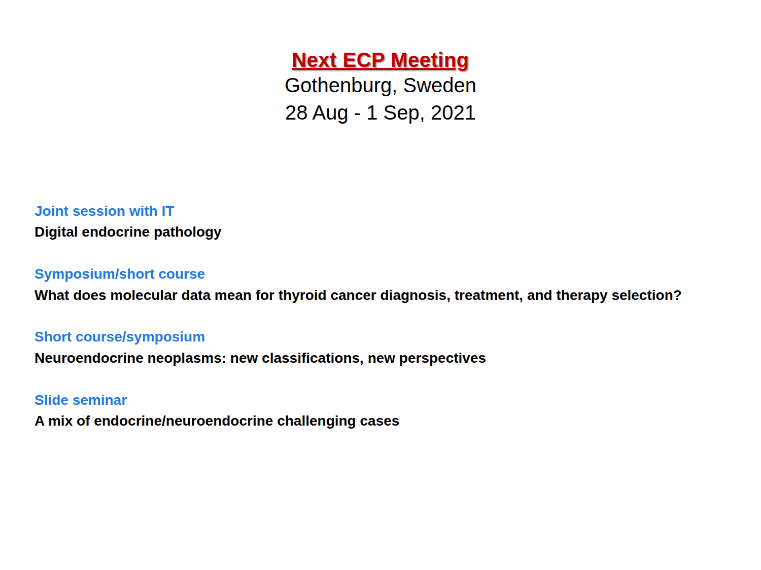Next ECP Meeting
Gothenburg, Sweden
28 Aug - 1 Sep, 2021
Joint session with IT
Digital endocrine pathology
Symposium/short course
What does molecular data mean for thyroid cancer diagnosis, treatment, and therapy selection?
Short course/symposium
Neuroendocrine neoplasms: new classifications, new perspectives
Slide seminar
A mix of endocrine/neuroendocrine challenging cases